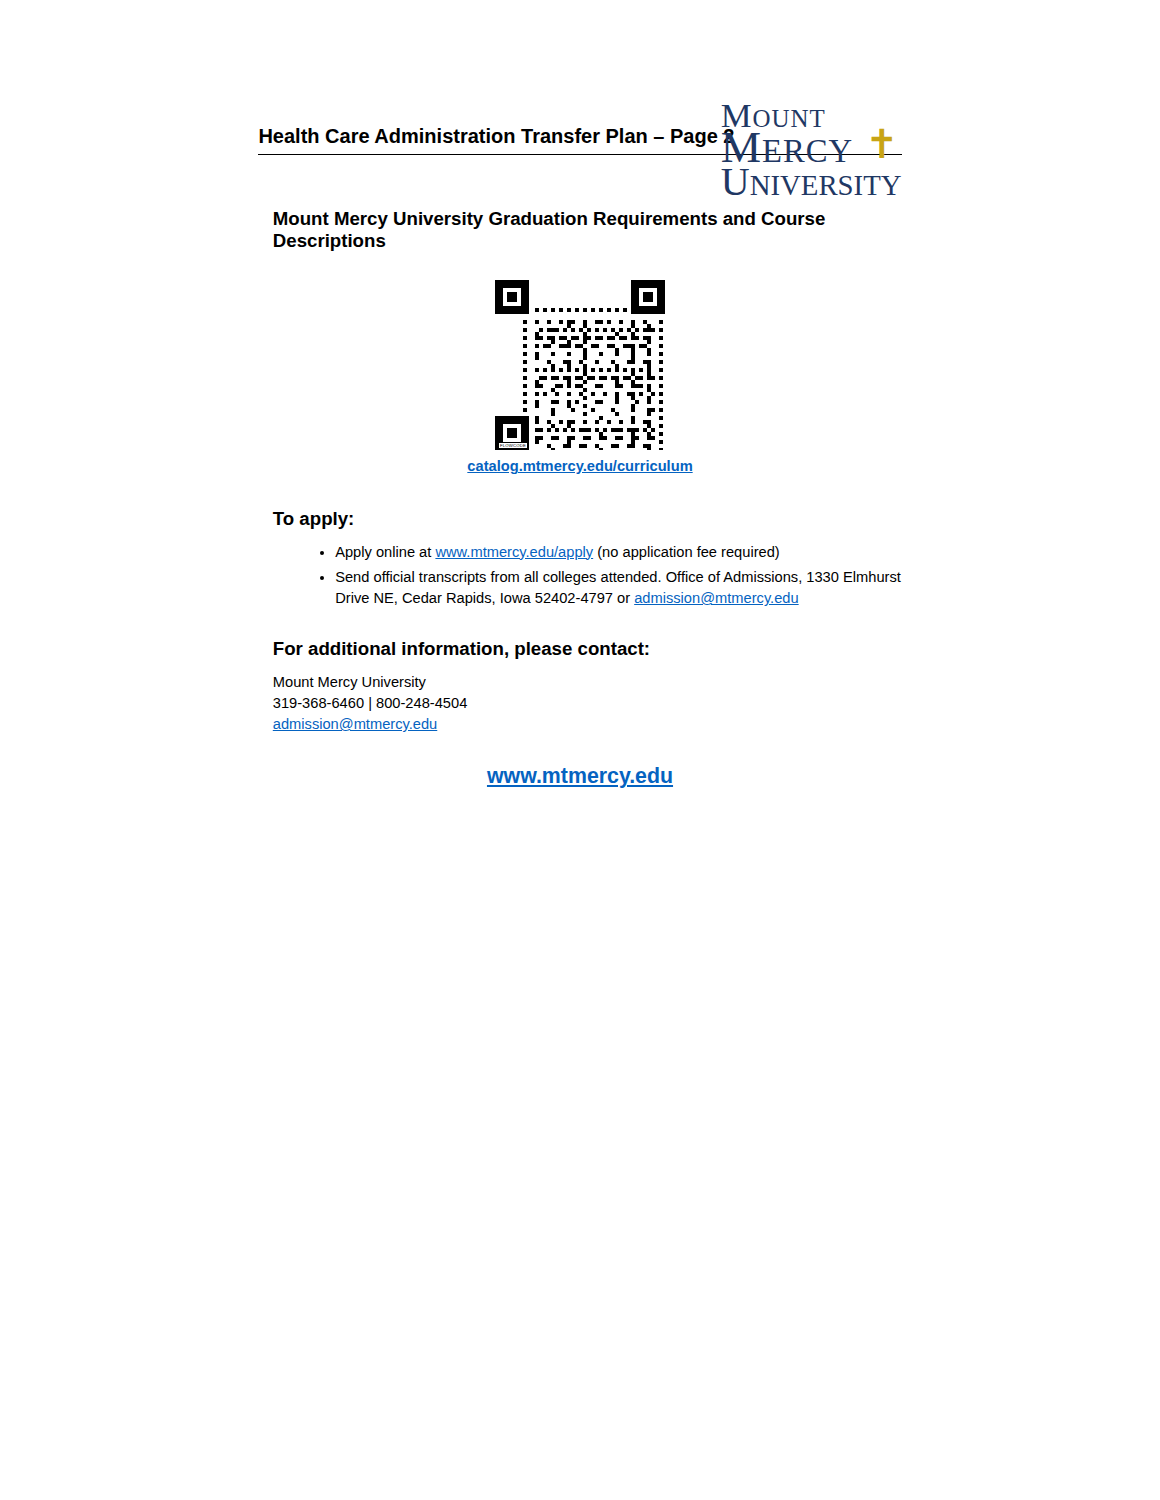MOUNT MERCY ✝ UNIVERSITY
Health Care Administration Transfer Plan – Page 2
Mount Mercy University Graduation Requirements and Course Descriptions
FLOWCODE
catalog.mtmercy.edu/curriculum
To apply:
Apply online at www.mtmercy.edu/apply (no application fee required)
Send official transcripts from all colleges attended. Office of Admissions, 1330 Elmhurst Drive NE, Cedar Rapids, Iowa 52402-4797 or admission@mtmercy.edu
For additional information, please contact:
Mount Mercy University
319-368-6460 | 800-248-4504
admission@mtmercy.edu
www.mtmercy.edu